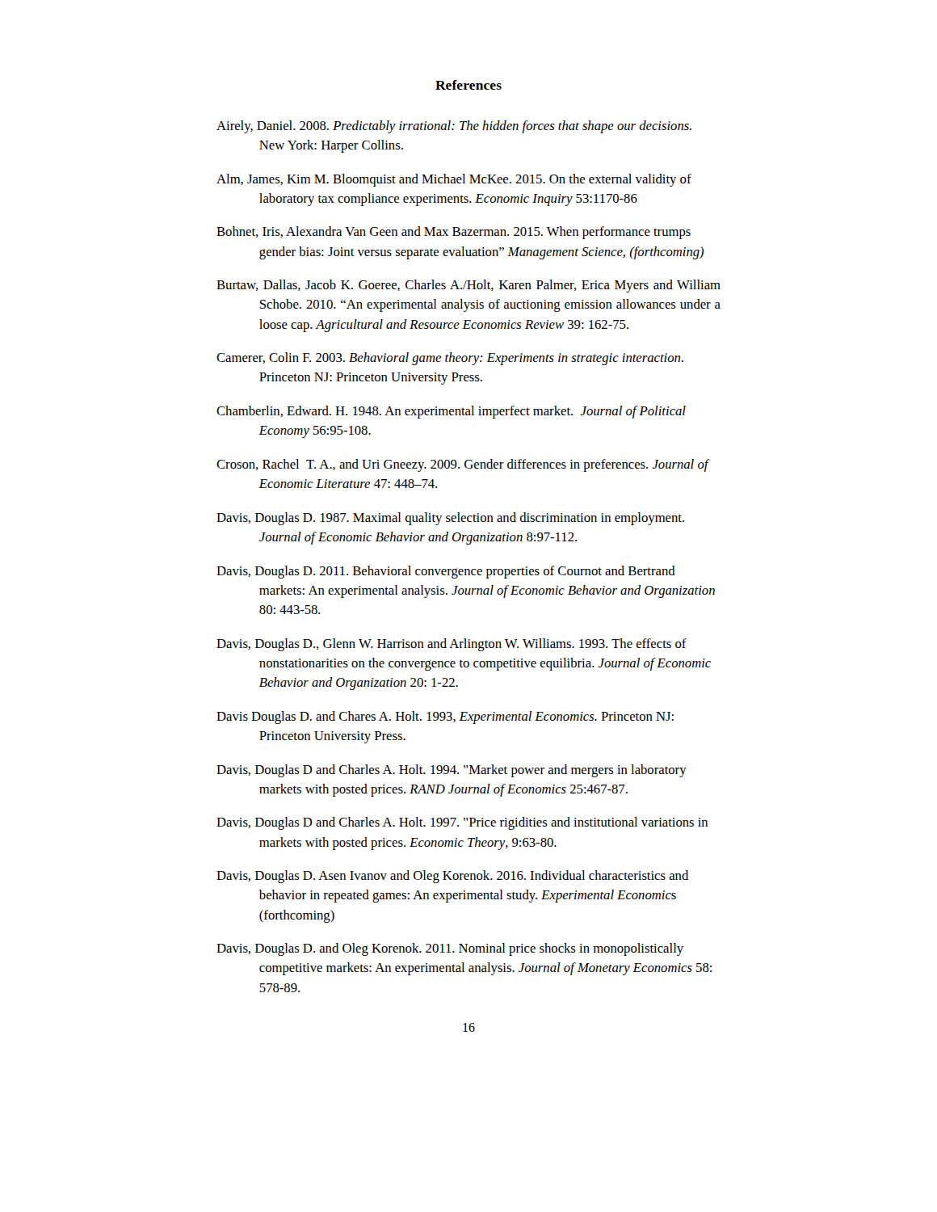References
Airely, Daniel. 2008. Predictably irrational: The hidden forces that shape our decisions. New York: Harper Collins.
Alm, James, Kim M. Bloomquist and Michael McKee. 2015. On the external validity of laboratory tax compliance experiments. Economic Inquiry 53:1170-86
Bohnet, Iris, Alexandra Van Geen and Max Bazerman. 2015. When performance trumps gender bias: Joint versus separate evaluation” Management Science, (forthcoming)
Burtaw, Dallas, Jacob K. Goeree, Charles A./Holt, Karen Palmer, Erica Myers and William Schobe. 2010. “An experimental analysis of auctioning emission allowances under a loose cap. Agricultural and Resource Economics Review 39: 162-75.
Camerer, Colin F. 2003. Behavioral game theory: Experiments in strategic interaction. Princeton NJ: Princeton University Press.
Chamberlin, Edward. H. 1948. An experimental imperfect market. Journal of Political Economy 56:95-108.
Croson, Rachel T. A., and Uri Gneezy. 2009. Gender differences in preferences. Journal of Economic Literature 47: 448–74.
Davis, Douglas D. 1987. Maximal quality selection and discrimination in employment. Journal of Economic Behavior and Organization 8:97-112.
Davis, Douglas D. 2011. Behavioral convergence properties of Cournot and Bertrand markets: An experimental analysis. Journal of Economic Behavior and Organization 80: 443-58.
Davis, Douglas D., Glenn W. Harrison and Arlington W. Williams. 1993. The effects of nonstationarities on the convergence to competitive equilibria. Journal of Economic Behavior and Organization 20: 1-22.
Davis Douglas D. and Chares A. Holt. 1993, Experimental Economics. Princeton NJ: Princeton University Press.
Davis, Douglas D and Charles A. Holt. 1994. "Market power and mergers in laboratory markets with posted prices. RAND Journal of Economics 25:467-87.
Davis, Douglas D and Charles A. Holt. 1997. "Price rigidities and institutional variations in markets with posted prices. Economic Theory, 9:63-80.
Davis, Douglas D. Asen Ivanov and Oleg Korenok. 2016. Individual characteristics and behavior in repeated games: An experimental study. Experimental Economics (forthcoming)
Davis, Douglas D. and Oleg Korenok. 2011. Nominal price shocks in monopolistically competitive markets: An experimental analysis. Journal of Monetary Economics 58: 578-89.
16